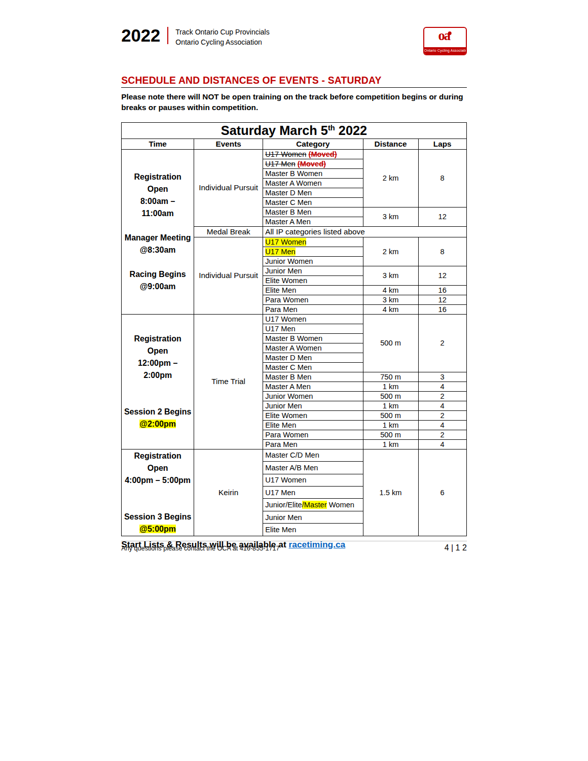2022
Track Ontario Cup Provincials
Ontario Cycling Association
oa
Ontario Cycling Association
SCHEDULE AND DISTANCES OF EVENTS - SATURDAY
Please note there will NOT be open training on the track before competition begins or during breaks or pauses within competition.
| Saturday March 5 th 2022 |
| Time | Events | Category | Distance | Laps |
| Registration Open 8:00am – 11:00am Manager Meeting @8:30am Racing Begins @9:00am | Individual Pursuit | U17 Women (Moved) | 2 km | 8 |
| U17 Men (Moved) |
| Master B Women |
| Master A Women |
| Master D Men |
| Master C Men |
| Master B Men | 3 km | 12 |
| Master A Men |
| Medal Break | All IP categories listed above |
| Individual Pursuit | U17 Women | 2 km | 8 |
| U17 Men |
| Junior Women |
| Junior Men | 3 km | 12 |
| Elite Women |
| Elite Men | 4 km | 16 |
| Para Women | 3 km | 12 |
| Para Men | 4 km | 16 |
| Registration Open 12:00pm – 2:00pm Session 2 Begins @2:00pm | Time Trial | U17 Women | 500 m | 2 |
| U17 Men |
| Master B Women |
| Master A Women |
| Master D Men |
| Master C Men |
| Master B Men | 750 m | 3 |
| Master A Men | 1 km | 4 |
| Junior Women | 500 m | 2 |
| Junior Men | 1 km | 4 |
| Elite Women | 500 m | 2 |
| Elite Men | 1 km | 4 |
| Para Women | 500 m | 2 |
| Para Men | 1 km | 4 |
| Registration Open 4:00pm – 5:00pm Session 3 Begins @5:00pm | Keirin | Master C/D Men | 1.5 km | 6 |
| Master A/B Men |
| U17 Women |
| U17 Men |
| Junior/Elite /Master Women |
| Junior Men |
| Elite Men |
Start Lists & Results will be available at racetiming.ca
Any questions please contact the OCA at 416-855-1717
4 | 1 2